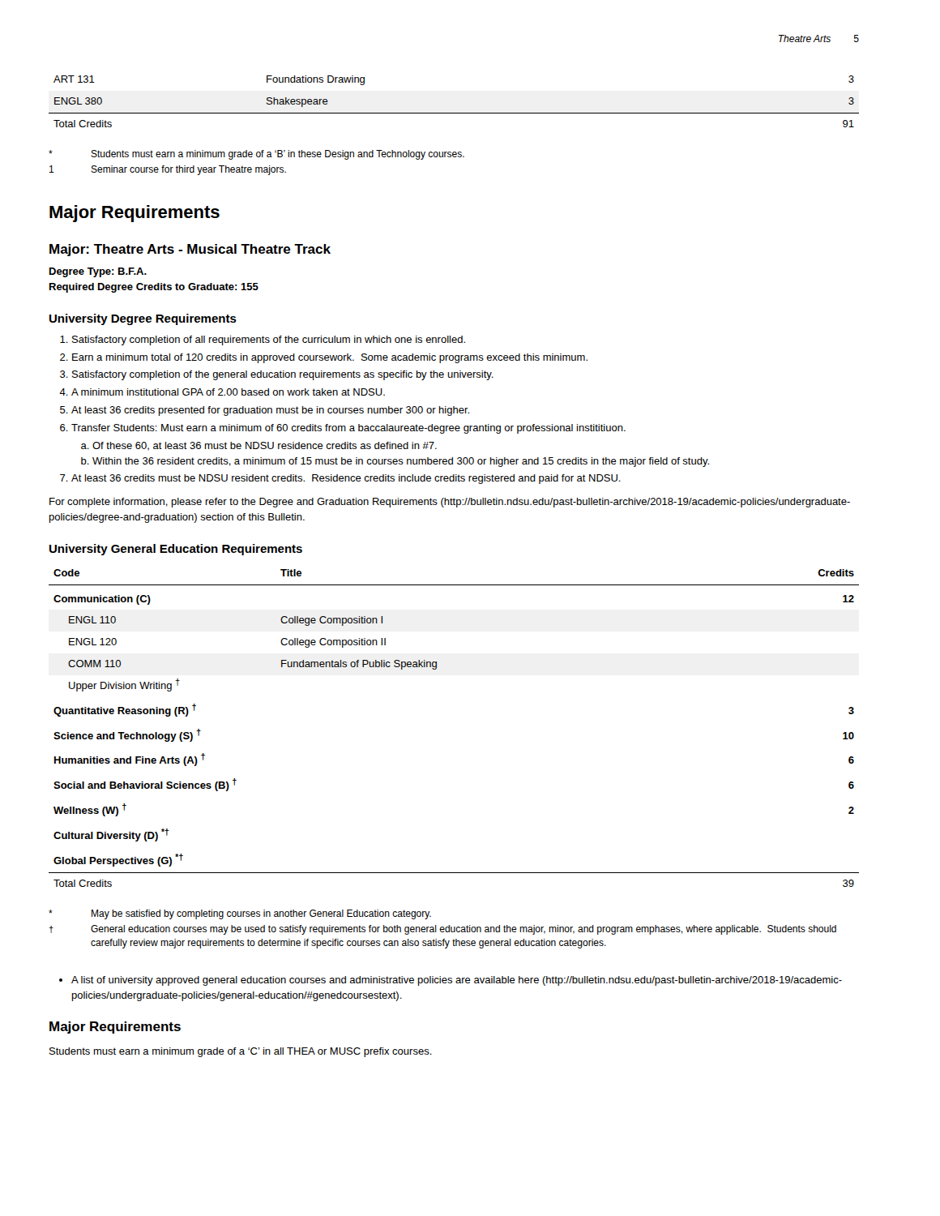Theatre Arts 5
| ART 131 | Foundations Drawing | 3 |
| ENGL 380 | Shakespeare | 3 |
| Total Credits | 91 |
| * | Students must earn a minimum grade of a ‘B’ in these Design and Technology courses. |
| 1 | Seminar course for third year Theatre majors. |
Major Requirements
Major: Theatre Arts - Musical Theatre Track
Degree Type: B.F.A.
Required Degree Credits to Graduate: 155
University Degree Requirements
Satisfactory completion of all requirements of the curriculum in which one is enrolled.
Earn a minimum total of 120 credits in approved coursework. Some academic programs exceed this minimum.
Satisfactory completion of the general education requirements as specific by the university.
A minimum institutional GPA of 2.00 based on work taken at NDSU.
At least 36 credits presented for graduation must be in courses number 300 or higher.
Transfer Students: Must earn a minimum of 60 credits from a baccalaureate-degree granting or professional instititiuon.
Of these 60, at least 36 must be NDSU residence credits as defined in #7.
Within the 36 resident credits, a minimum of 15 must be in courses numbered 300 or higher and 15 credits in the major field of study.
At least 36 credits must be NDSU resident credits. Residence credits include credits registered and paid for at NDSU.
For complete information, please refer to the Degree and Graduation Requirements (http://bulletin.ndsu.edu/past-bulletin-archive/2018-19/academic-policies/undergraduate-policies/degree-and-graduation) section of this Bulletin.
University General Education Requirements
| Code | Title | Credits |
| --- | --- | --- |
| Communication (C) | 12 |
| ENGL 110 | College Composition I | |
| ENGL 120 | College Composition II | |
| COMM 110 | Fundamentals of Public Speaking | |
| Upper Division Writing † | |
| Quantitative Reasoning (R) † | 3 |
| Science and Technology (S) † | 10 |
| Humanities and Fine Arts (A) † | 6 |
| Social and Behavioral Sciences (B) † | 6 |
| Wellness (W) † | 2 |
| Cultural Diversity (D) * † | |
| Global Perspectives (G) * † | |
| Total Credits | 39 |
| * | May be satisfied by completing courses in another General Education category. |
| † | General education courses may be used to satisfy requirements for both general education and the major, minor, and program emphases, where applicable. Students should carefully review major requirements to determine if specific courses can also satisfy these general education categories. |
A list of university approved general education courses and administrative policies are available here (http://bulletin.ndsu.edu/past-bulletin-archive/2018-19/academic-policies/undergraduate-policies/general-education/#genedcoursestext).
Major Requirements
Students must earn a minimum grade of a ‘C’ in all THEA or MUSC prefix courses.